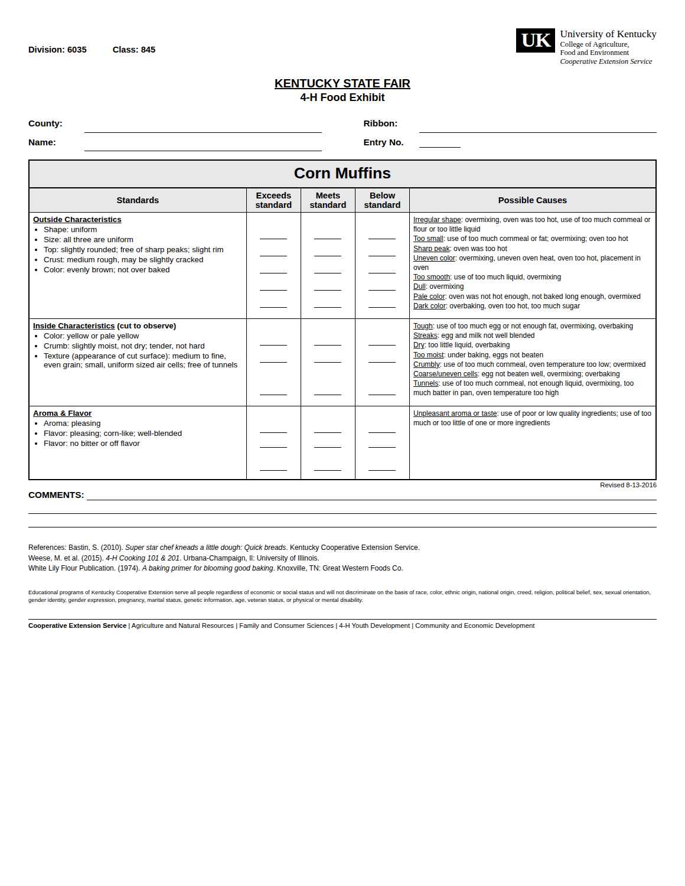Division: 6035 Class: 845
UK
University of Kentucky
College of Agriculture,
Food and Environment
Cooperative Extension Service
KENTUCKY STATE FAIR
4-H Food Exhibit
| County: | | | Ribbon: | |
| Name: | | | Entry No. | |
Corn Muffins
| Standards | Exceeds standard | Meets standard | Below standard | Possible Causes |
| --- | --- | --- | --- | --- |
| Outside Characteristics Shape: uniform Size: all three are uniform Top: slightly rounded; free of sharp peaks; slight rim Crust: medium rough, may be slightly cracked Color: evenly brown; not over baked | | | | Irregular shape : overmixing, oven was too hot, use of too much cornmeal or flour or too little liquid Too small : use of too much cornmeal or fat; overmixing; oven too hot Sharp peak : oven was too hot Uneven color : overmixing, uneven oven heat, oven too hot, placement in oven Too smooth : use of too much liquid, overmixing Dull : overmixing Pale color : oven was not hot enough, not baked long enough, overmixed Dark color : overbaking, oven too hot, too much sugar |
| Inside Characteristics (cut to observe) Color: yellow or pale yellow Crumb: slightly moist, not dry; tender, not hard Texture (appearance of cut surface): medium to fine, even grain; small, uniform sized air cells; free of tunnels | | | | Tough : use of too much egg or not enough fat, overmixing, overbaking Streaks : egg and milk not well blended Dry : too little liquid, overbaking Too moist : under baking, eggs not beaten Crumbly : use of too much cornmeal, oven temperature too low; overmixed Coarse/uneven cells : egg not beaten well, overmixing; overbaking Tunnels : use of too much cornmeal, not enough liquid, overmixing, too much batter in pan, oven temperature too high |
| Aroma & Flavor Aroma: pleasing Flavor: pleasing; corn-like; well-blended Flavor: no bitter or off flavor | | | | Unpleasant aroma or taste : use of poor or low quality ingredients; use of too much or too little of one or more ingredients |
Revised 8-13-2016
COMMENTS:
References: Bastin, S. (2010). Super star chef kneads a little dough: Quick breads. Kentucky Cooperative Extension Service.
Weese, M. et al. (2015). 4-H Cooking 101 & 201. Urbana-Champaign, Il: University of Illinois.
White Lily Flour Publication. (1974). A baking primer for blooming good baking. Knoxville, TN: Great Western Foods Co.
Educational programs of Kentucky Cooperative Extension serve all people regardless of economic or social status and will not discriminate on the basis of race, color, ethnic origin, national origin, creed, religion, political belief, sex, sexual orientation, gender identity, gender expression, pregnancy, marital status, genetic information, age, veteran status, or physical or mental disability.
Cooperative Extension Service | Agriculture and Natural Resources | Family and Consumer Sciences | 4-H Youth Development | Community and Economic Development